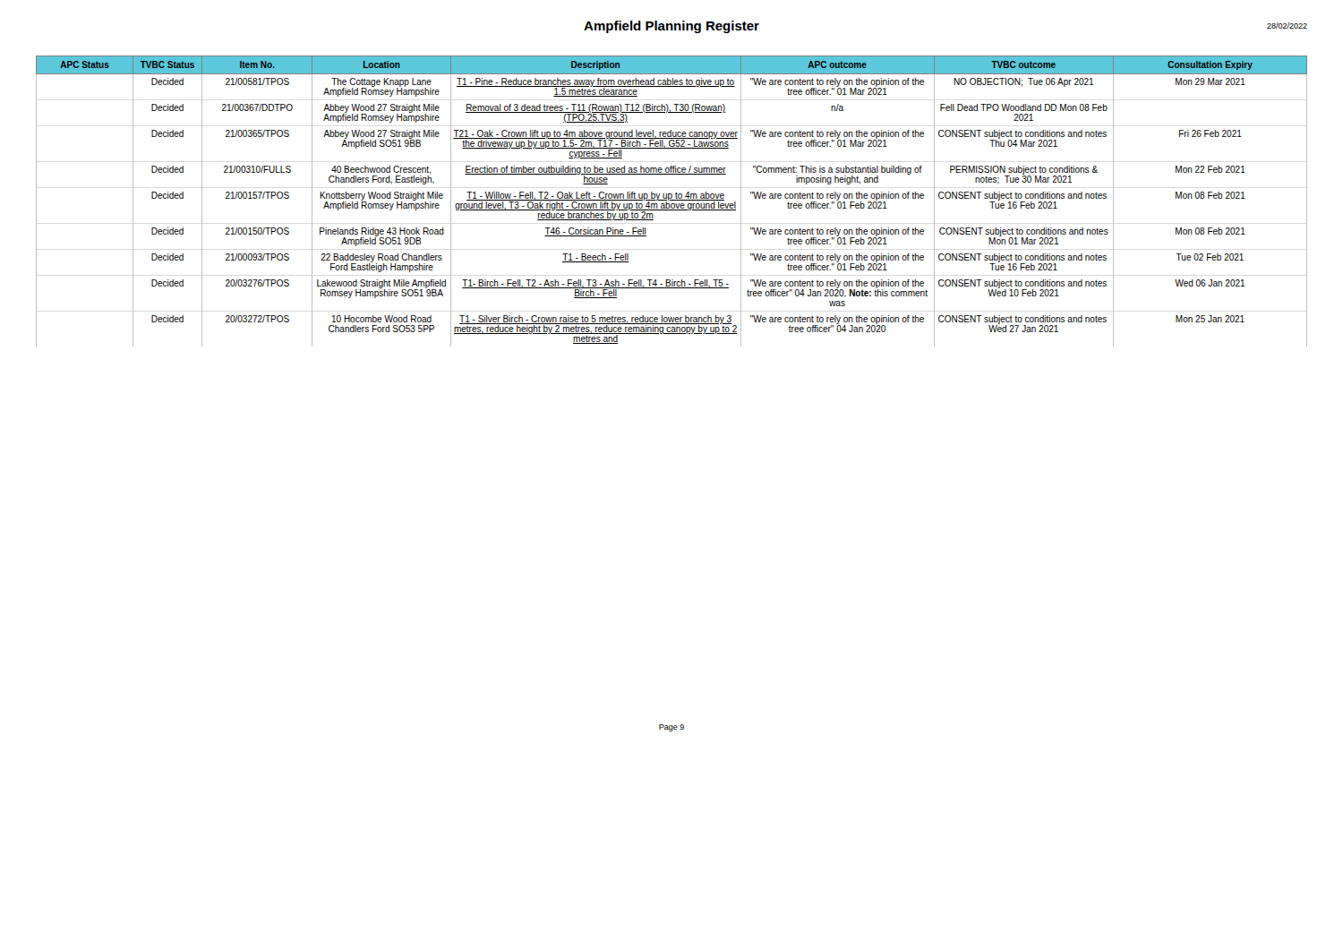Ampfield Planning Register
28/02/2022
| APC Status | TVBC Status | Item No. | Location | Description | APC outcome | TVBC outcome | Consultation Expiry |
| --- | --- | --- | --- | --- | --- | --- | --- |
| | Decided | 21/00581/TPOS | The Cottage Knapp Lane Ampfield Romsey Hampshire | T1 - Pine - Reduce branches away from overhead cables to give up to 1.5 metres clearance | "We are content to rely on the opinion of the tree officer." 01 Mar 2021 | NO OBJECTION; Tue 06 Apr 2021 | Mon 29 Mar 2021 |
| | Decided | 21/00367/DDTPO | Abbey Wood 27 Straight Mile Ampfield Romsey Hampshire | Removal of 3 dead trees - T11 (Rowan) T12 (Birch), T30 (Rowan) (TPO.25.TVS.3) | n/a | Fell Dead TPO Woodland DD Mon 08 Feb 2021 | |
| | Decided | 21/00365/TPOS | Abbey Wood 27 Straight Mile Ampfield SO51 9BB | T21 - Oak - Crown lift up to 4m above ground level, reduce canopy over the driveway up by up to 1.5- 2m, T17 - Birch - Fell, G52 - Lawsons cypress - Fell | "We are content to rely on the opinion of the tree officer." 01 Mar 2021 | CONSENT subject to conditions and notes Thu 04 Mar 2021 | Fri 26 Feb 2021 |
| | Decided | 21/00310/FULLS | 40 Beechwood Crescent, Chandlers Ford, Eastleigh, | Erection of timber outbuilding to be used as home office / summer house | "Comment: This is a substantial building of imposing height, and | PERMISSION subject to conditions & notes; Tue 30 Mar 2021 | Mon 22 Feb 2021 |
| | Decided | 21/00157/TPOS | Knottsberry Wood Straight Mile Ampfield Romsey Hampshire | T1 - Willow - Fell, T2 - Oak Left - Crown lift up by up to 4m above ground level, T3 - Oak right - Crown lift by up to 4m above ground level reduce branches by up to 2m | "We are content to rely on the opinion of the tree officer." 01 Feb 2021 | CONSENT subject to conditions and notes Tue 16 Feb 2021 | Mon 08 Feb 2021 |
| | Decided | 21/00150/TPOS | Pinelands Ridge 43 Hook Road Ampfield SO51 9DB | T46 - Corsican Pine - Fell | "We are content to rely on the opinion of the tree officer." 01 Feb 2021 | CONSENT subject to conditions and notes Mon 01 Mar 2021 | Mon 08 Feb 2021 |
| | Decided | 21/00093/TPOS | 22 Baddesley Road Chandlers Ford Eastleigh Hampshire | T1 - Beech - Fell | "We are content to rely on the opinion of the tree officer." 01 Feb 2021 | CONSENT subject to conditions and notes Tue 16 Feb 2021 | Tue 02 Feb 2021 |
| | Decided | 20/03276/TPOS | Lakewood Straight Mile Ampfield Romsey Hampshire SO51 9BA | T1- Birch - Fell, T2 - Ash - Fell, T3 - Ash - Fell, T4 - Birch - Fell, T5 - Birch - Fell | "We are content to rely on the opinion of the tree officer" 04 Jan 2020. Note: this comment was | CONSENT subject to conditions and notes Wed 10 Feb 2021 | Wed 06 Jan 2021 |
| | Decided | 20/03272/TPOS | 10 Hocombe Wood Road Chandlers Ford SO53 5PP | T1 - Silver Birch - Crown raise to 5 metres, reduce lower branch by 3 metres, reduce height by 2 metres, reduce remaining canopy by up to 2 metres and | "We are content to rely on the opinion of the tree officer" 04 Jan 2020 | CONSENT subject to conditions and notes Wed 27 Jan 2021 | Mon 25 Jan 2021 |
Page 9